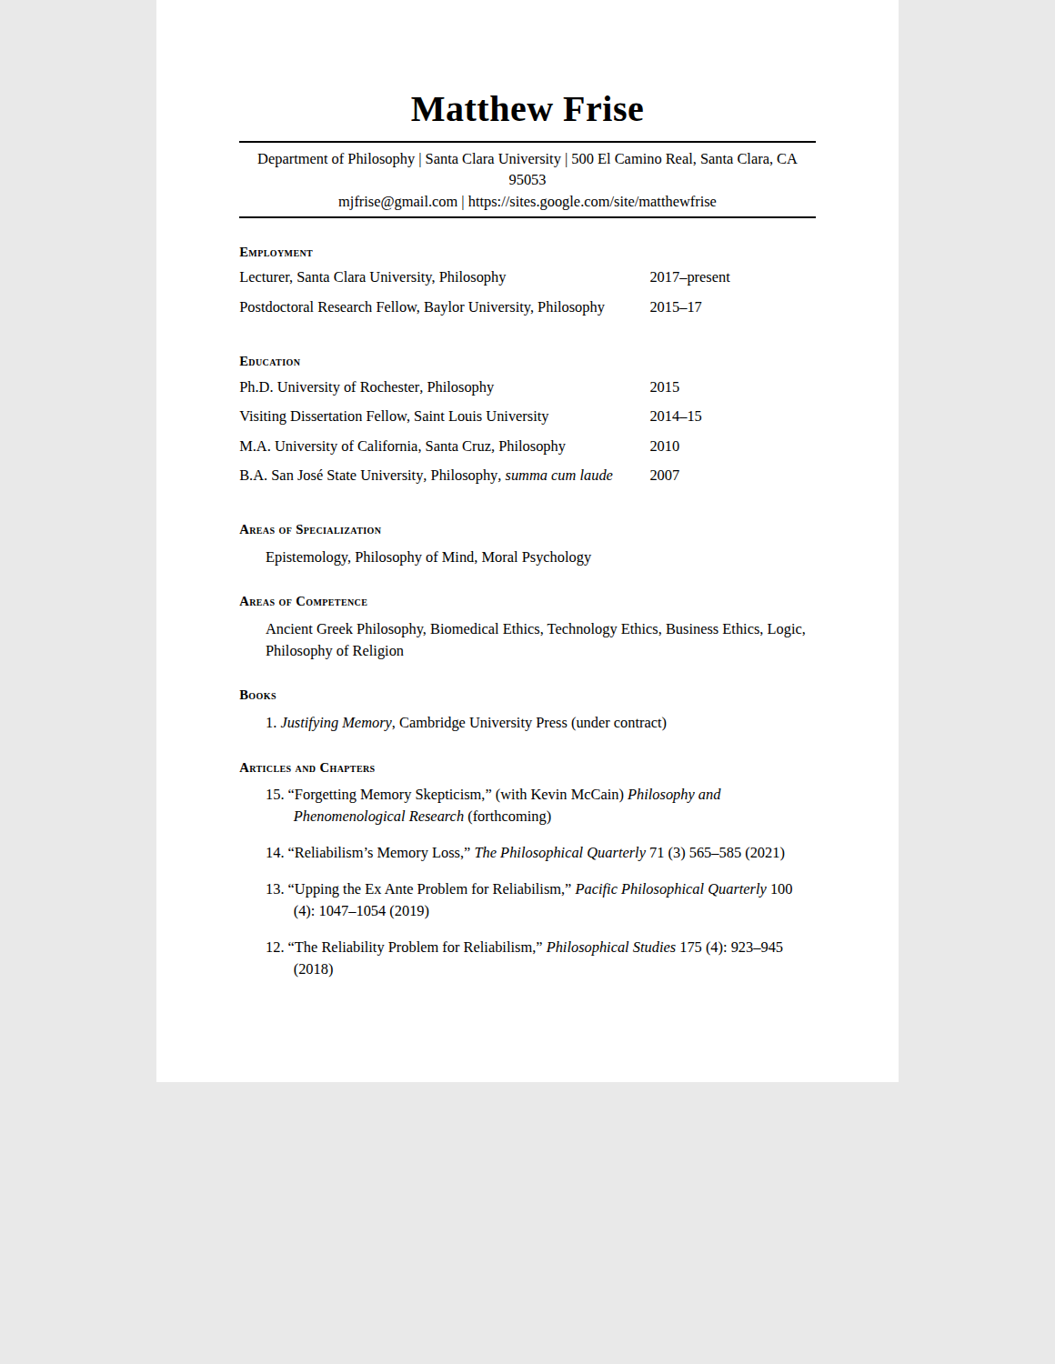Matthew Frise
Department of Philosophy | Santa Clara University | 500 El Camino Real, Santa Clara, CA 95053
mjfrise@gmail.com | https://sites.google.com/site/matthewfrise
Employment
| Lecturer, Santa Clara University, Philosophy | 2017–present |
| Postdoctoral Research Fellow, Baylor University, Philosophy | 2015–17 |
Education
| Ph.D. University of Rochester , Philosophy | 2015 |
| Visiting Dissertation Fellow, Saint Louis University | 2014–15 |
| M.A. University of California, Santa Cruz , Philosophy | 2010 |
| B.A. San José State University , Philosophy , summa cum laude | 2007 |
Areas of Specialization
Epistemology, Philosophy of Mind, Moral Psychology
Areas of Competence
Ancient Greek Philosophy, Biomedical Ethics, Technology Ethics, Business Ethics, Logic, Philosophy of Religion
Books
1. Justifying Memory, Cambridge University Press (under contract)
Articles and Chapters
15. “Forgetting Memory Skepticism,” (with Kevin McCain) Philosophy and Phenomenological Research (forthcoming)
14. “Reliabilism’s Memory Loss,” The Philosophical Quarterly 71 (3) 565–585 (2021)
13. “Upping the Ex Ante Problem for Reliabilism,” Pacific Philosophical Quarterly 100 (4): 1047–1054 (2019)
12. “The Reliability Problem for Reliabilism,” Philosophical Studies 175 (4): 923–945 (2018)